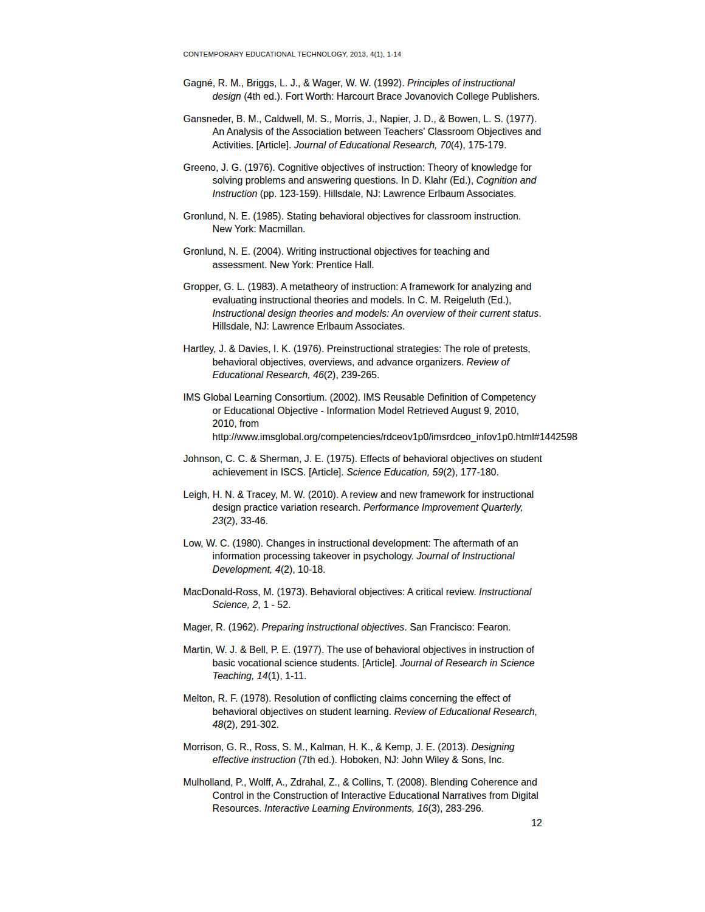CONTEMPORARY EDUCATIONAL TECHNOLOGY, 2013, 4(1), 1-14
Gagné, R. M., Briggs, L. J., & Wager, W. W. (1992). Principles of instructional design (4th ed.). Fort Worth: Harcourt Brace Jovanovich College Publishers.
Gansneder, B. M., Caldwell, M. S., Morris, J., Napier, J. D., & Bowen, L. S. (1977). An Analysis of the Association between Teachers' Classroom Objectives and Activities. [Article]. Journal of Educational Research, 70(4), 175-179.
Greeno, J. G. (1976). Cognitive objectives of instruction: Theory of knowledge for solving problems and answering questions. In D. Klahr (Ed.), Cognition and Instruction (pp. 123-159). Hillsdale, NJ: Lawrence Erlbaum Associates.
Gronlund, N. E. (1985). Stating behavioral objectives for classroom instruction. New York: Macmillan.
Gronlund, N. E. (2004). Writing instructional objectives for teaching and assessment. New York: Prentice Hall.
Gropper, G. L. (1983). A metatheory of instruction: A framework for analyzing and evaluating instructional theories and models. In C. M. Reigeluth (Ed.), Instructional design theories and models: An overview of their current status. Hillsdale, NJ: Lawrence Erlbaum Associates.
Hartley, J. & Davies, I. K. (1976). Preinstructional strategies: The role of pretests, behavioral objectives, overviews, and advance organizers. Review of Educational Research, 46(2), 239-265.
IMS Global Learning Consortium. (2002). IMS Reusable Definition of Competency or Educational Objective - Information Model Retrieved August 9, 2010, 2010, from http://www.imsglobal.org/competencies/rdceov1p0/imsrdceo_infov1p0.html#1442598
Johnson, C. C. & Sherman, J. E. (1975). Effects of behavioral objectives on student achievement in ISCS. [Article]. Science Education, 59(2), 177-180.
Leigh, H. N. & Tracey, M. W. (2010). A review and new framework for instructional design practice variation research. Performance Improvement Quarterly, 23(2), 33-46.
Low, W. C. (1980). Changes in instructional development: The aftermath of an information processing takeover in psychology. Journal of Instructional Development, 4(2), 10-18.
MacDonald-Ross, M. (1973). Behavioral objectives: A critical review. Instructional Science, 2, 1 - 52.
Mager, R. (1962). Preparing instructional objectives. San Francisco: Fearon.
Martin, W. J. & Bell, P. E. (1977). The use of behavioral objectives in instruction of basic vocational science students. [Article]. Journal of Research in Science Teaching, 14(1), 1-11.
Melton, R. F. (1978). Resolution of conflicting claims concerning the effect of behavioral objectives on student learning. Review of Educational Research, 48(2), 291-302.
Morrison, G. R., Ross, S. M., Kalman, H. K., & Kemp, J. E. (2013). Designing effective instruction (7th ed.). Hoboken, NJ: John Wiley & Sons, Inc.
Mulholland, P., Wolff, A., Zdrahal, Z., & Collins, T. (2008). Blending Coherence and Control in the Construction of Interactive Educational Narratives from Digital Resources. Interactive Learning Environments, 16(3), 283-296.
12